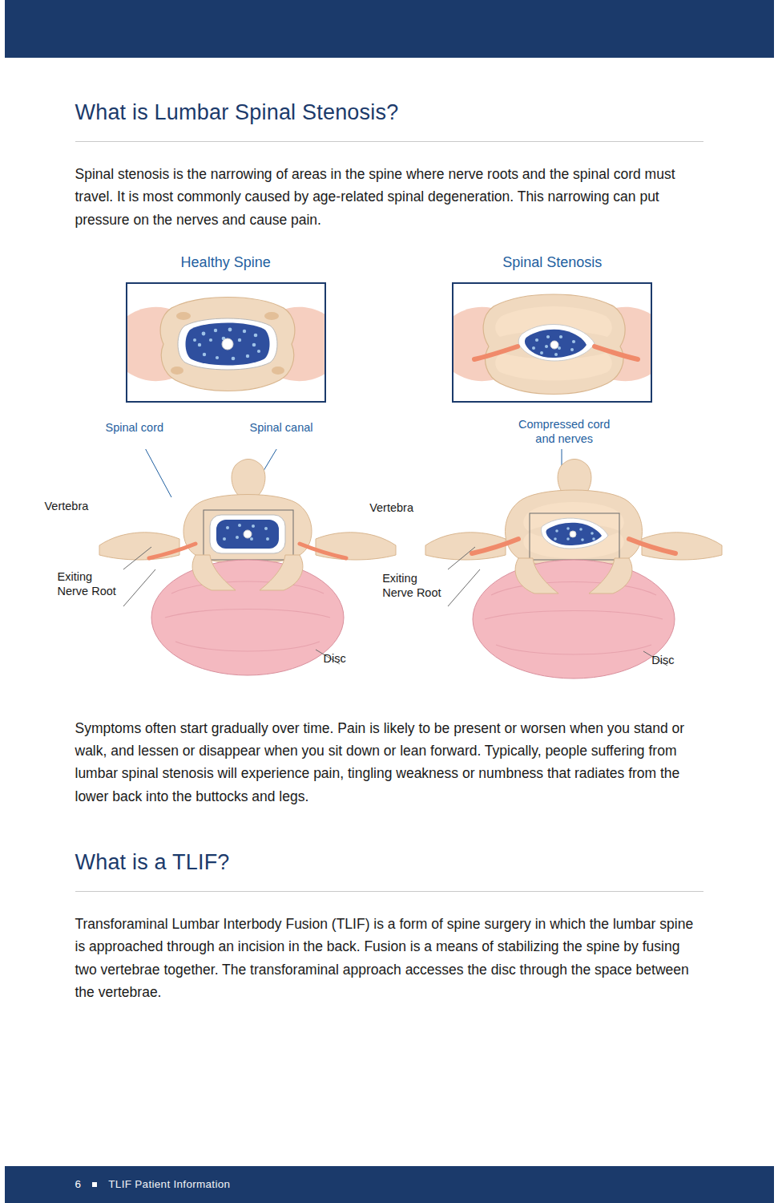What is Lumbar Spinal Stenosis?
Spinal stenosis is the narrowing of areas in the spine where nerve roots and the spinal cord must travel. It is most commonly caused by age-related spinal degeneration. This narrowing can put pressure on the nerves and cause pain.
Healthy Spine
Spinal cord
Spinal canal
Vertebra
Exiting
Nerve Root
Disc
Spinal Stenosis
Compressed cord
and nerves
Vertebra
Exiting
Nerve Root
Disc
Symptoms often start gradually over time. Pain is likely to be present or worsen when you stand or walk, and lessen or disappear when you sit down or lean forward. Typically, people suffering from lumbar spinal stenosis will experience pain, tingling weakness or numbness that radiates from the lower back into the buttocks and legs.
What is a TLIF?
Transforaminal Lumbar Interbody Fusion (TLIF) is a form of spine surgery in which the lumbar spine is approached through an incision in the back. Fusion is a means of stabilizing the spine by fusing two vertebrae together. The transforaminal approach accesses the disc through the space between the vertebrae.
6 TLIF Patient Information